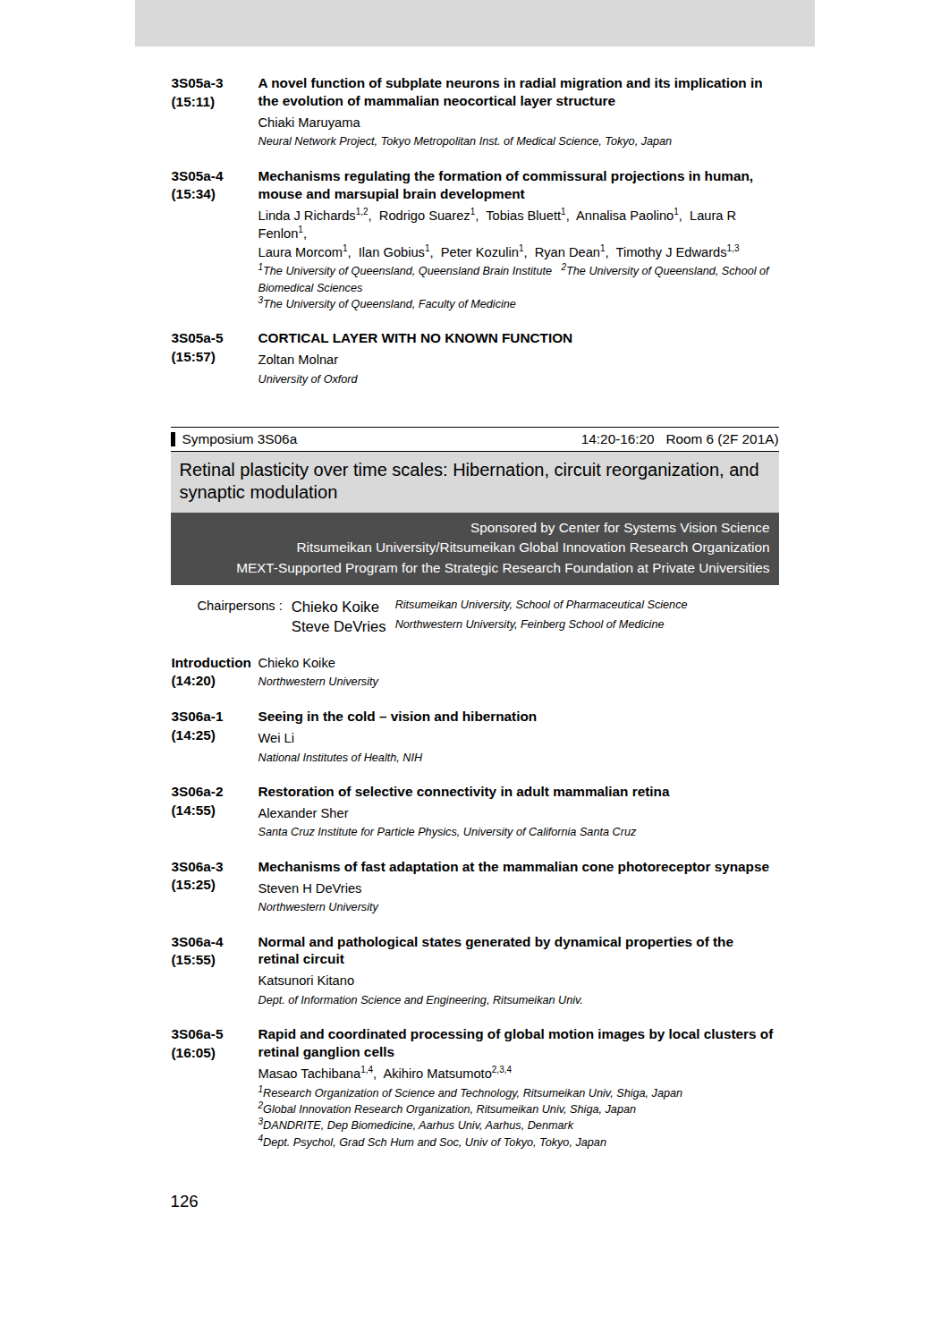| 3S05a-3 (15:11) | A novel function of subplate neurons in radial migration and its implication in the evolution of mammalian neocortical layer structure Chiaki Maruyama Neural Network Project, Tokyo Metropolitan Inst. of Medical Science, Tokyo, Japan |
| 3S05a-4 (15:34) | Mechanisms regulating the formation of commissural projections in human, mouse and marsupial brain development Linda J Richards 1,2 , Rodrigo Suarez 1 , Tobias Bluett 1 , Annalisa Paolino 1 , Laura R Fenlon 1 , Laura Morcom 1 , Ilan Gobius 1 , Peter Kozulin 1 , Ryan Dean 1 , Timothy J Edwards 1,3 1 The University of Queensland, Queensland Brain Institute 2 The University of Queensland, School of Biomedical Sciences 3 The University of Queensland, Faculty of Medicine |
| 3S05a-5 (15:57) | CORTICAL LAYER WITH NO KNOWN FUNCTION Zoltan Molnar University of Oxford |
Symposium 3S06a 14:20-16:20 Room 6 (2F 201A)
Retinal plasticity over time scales: Hibernation, circuit reorganization, and synaptic modulation
Sponsored by Center for Systems Vision Science
Ritsumeikan University/Ritsumeikan Global Innovation Research Organization
MEXT-Supported Program for the Strategic Research Foundation at Private Universities
| Chairpersons : | Chieko Koike | Ritsumeikan University, School of Pharmaceutical Science |
| | Steve DeVries | Northwestern University, Feinberg School of Medicine |
| Introduction (14:20) | Chieko Koike Northwestern University |
| 3S06a-1 (14:25) | Seeing in the cold – vision and hibernation Wei Li National Institutes of Health, NIH |
| 3S06a-2 (14:55) | Restoration of selective connectivity in adult mammalian retina Alexander Sher Santa Cruz Institute for Particle Physics, University of California Santa Cruz |
| 3S06a-3 (15:25) | Mechanisms of fast adaptation at the mammalian cone photoreceptor synapse Steven H DeVries Northwestern University |
| 3S06a-4 (15:55) | Normal and pathological states generated by dynamical properties of the retinal circuit Katsunori Kitano Dept. of Information Science and Engineering, Ritsumeikan Univ. |
| 3S06a-5 (16:05) | Rapid and coordinated processing of global motion images by local clusters of retinal ganglion cells Masao Tachibana 1,4 , Akihiro Matsumoto 2,3,4 1 Research Organization of Science and Technology, Ritsumeikan Univ, Shiga, Japan 2 Global Innovation Research Organization, Ritsumeikan Univ, Shiga, Japan 3 DANDRITE, Dep Biomedicine, Aarhus Univ, Aarhus, Denmark 4 Dept. Psychol, Grad Sch Hum and Soc, Univ of Tokyo, Tokyo, Japan |
126